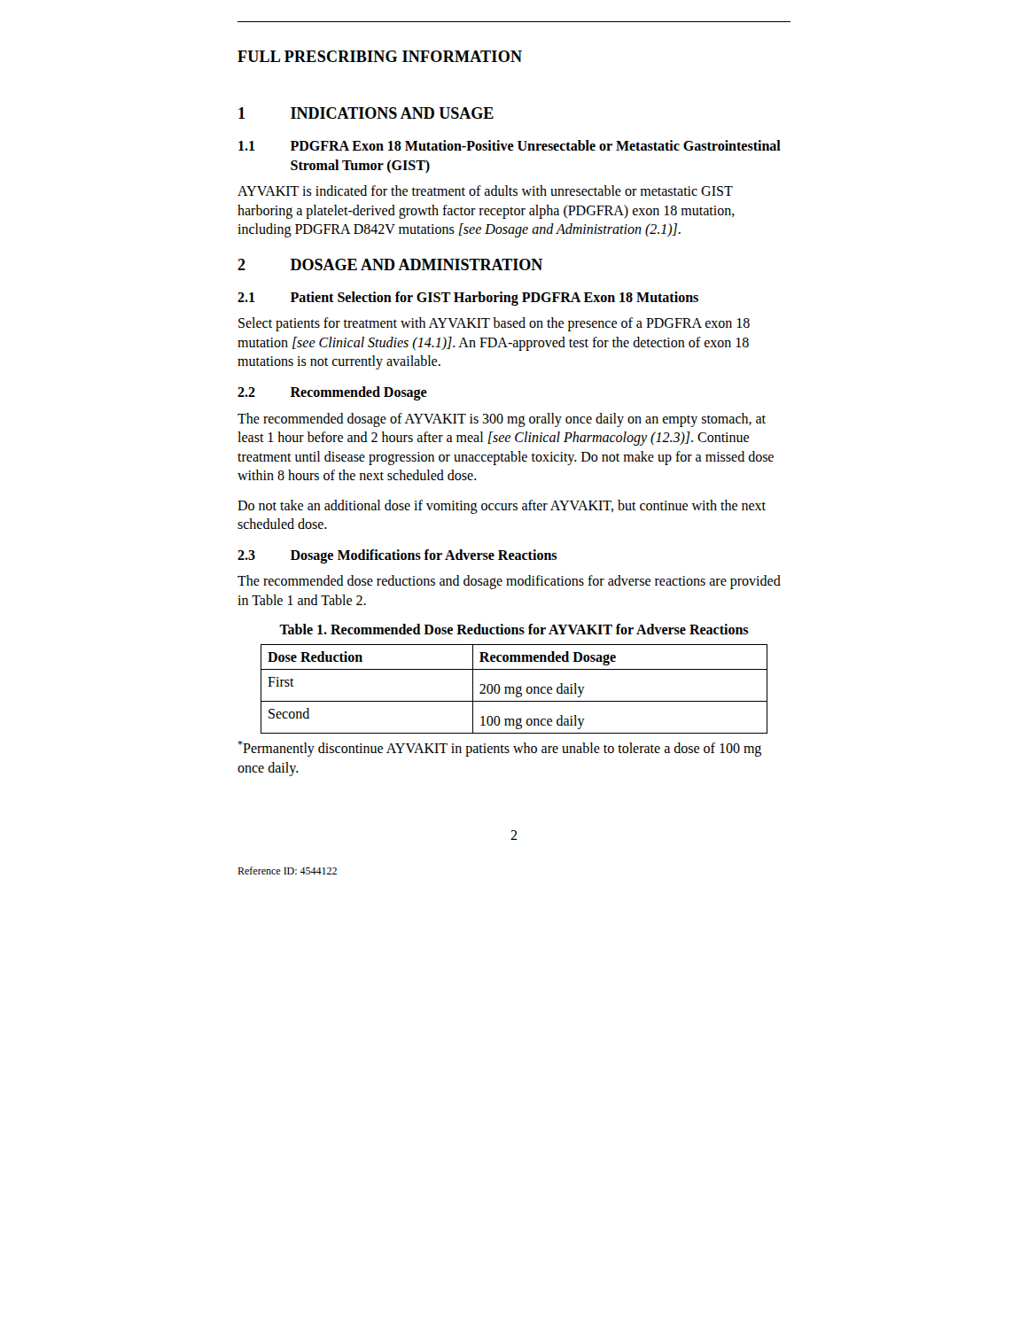FULL PRESCRIBING INFORMATION
1 INDICATIONS AND USAGE
1.1 PDGFRA Exon 18 Mutation-Positive Unresectable or Metastatic Gastrointestinal Stromal Tumor (GIST)
AYVAKIT is indicated for the treatment of adults with unresectable or metastatic GIST harboring a platelet-derived growth factor receptor alpha (PDGFRA) exon 18 mutation, including PDGFRA D842V mutations [see Dosage and Administration (2.1)].
2 DOSAGE AND ADMINISTRATION
2.1 Patient Selection for GIST Harboring PDGFRA Exon 18 Mutations
Select patients for treatment with AYVAKIT based on the presence of a PDGFRA exon 18 mutation [see Clinical Studies (14.1)]. An FDA-approved test for the detection of exon 18 mutations is not currently available.
2.2 Recommended Dosage
The recommended dosage of AYVAKIT is 300 mg orally once daily on an empty stomach, at least 1 hour before and 2 hours after a meal [see Clinical Pharmacology (12.3)]. Continue treatment until disease progression or unacceptable toxicity. Do not make up for a missed dose within 8 hours of the next scheduled dose.
Do not take an additional dose if vomiting occurs after AYVAKIT, but continue with the next scheduled dose.
2.3 Dosage Modifications for Adverse Reactions
The recommended dose reductions and dosage modifications for adverse reactions are provided in Table 1 and Table 2.
Table 1. Recommended Dose Reductions for AYVAKIT for Adverse Reactions
| Dose Reduction | Recommended Dosage |
| --- | --- |
| First | 200 mg once daily |
| Second | 100 mg once daily |
*Permanently discontinue AYVAKIT in patients who are unable to tolerate a dose of 100 mg once daily.
2
Reference ID: 4544122